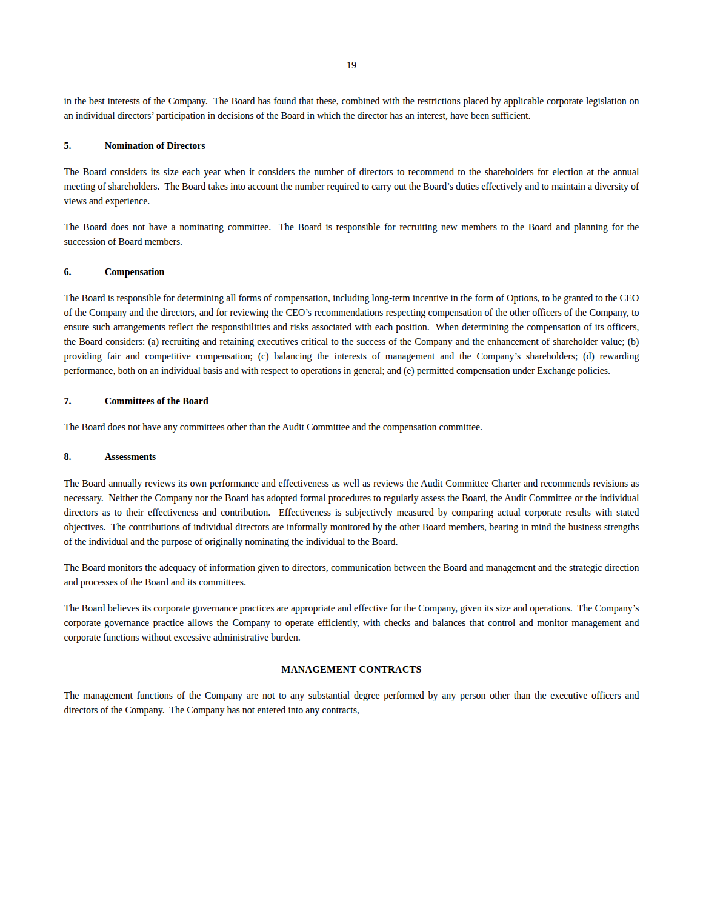19
in the best interests of the Company. The Board has found that these, combined with the restrictions placed by applicable corporate legislation on an individual directors’ participation in decisions of the Board in which the director has an interest, have been sufficient.
5. Nomination of Directors
The Board considers its size each year when it considers the number of directors to recommend to the shareholders for election at the annual meeting of shareholders. The Board takes into account the number required to carry out the Board’s duties effectively and to maintain a diversity of views and experience.
The Board does not have a nominating committee. The Board is responsible for recruiting new members to the Board and planning for the succession of Board members.
6. Compensation
The Board is responsible for determining all forms of compensation, including long-term incentive in the form of Options, to be granted to the CEO of the Company and the directors, and for reviewing the CEO’s recommendations respecting compensation of the other officers of the Company, to ensure such arrangements reflect the responsibilities and risks associated with each position. When determining the compensation of its officers, the Board considers: (a) recruiting and retaining executives critical to the success of the Company and the enhancement of shareholder value; (b) providing fair and competitive compensation; (c) balancing the interests of management and the Company’s shareholders; (d) rewarding performance, both on an individual basis and with respect to operations in general; and (e) permitted compensation under Exchange policies.
7. Committees of the Board
The Board does not have any committees other than the Audit Committee and the compensation committee.
8. Assessments
The Board annually reviews its own performance and effectiveness as well as reviews the Audit Committee Charter and recommends revisions as necessary. Neither the Company nor the Board has adopted formal procedures to regularly assess the Board, the Audit Committee or the individual directors as to their effectiveness and contribution. Effectiveness is subjectively measured by comparing actual corporate results with stated objectives. The contributions of individual directors are informally monitored by the other Board members, bearing in mind the business strengths of the individual and the purpose of originally nominating the individual to the Board.
The Board monitors the adequacy of information given to directors, communication between the Board and management and the strategic direction and processes of the Board and its committees.
The Board believes its corporate governance practices are appropriate and effective for the Company, given its size and operations. The Company’s corporate governance practice allows the Company to operate efficiently, with checks and balances that control and monitor management and corporate functions without excessive administrative burden.
MANAGEMENT CONTRACTS
The management functions of the Company are not to any substantial degree performed by any person other than the executive officers and directors of the Company. The Company has not entered into any contracts,